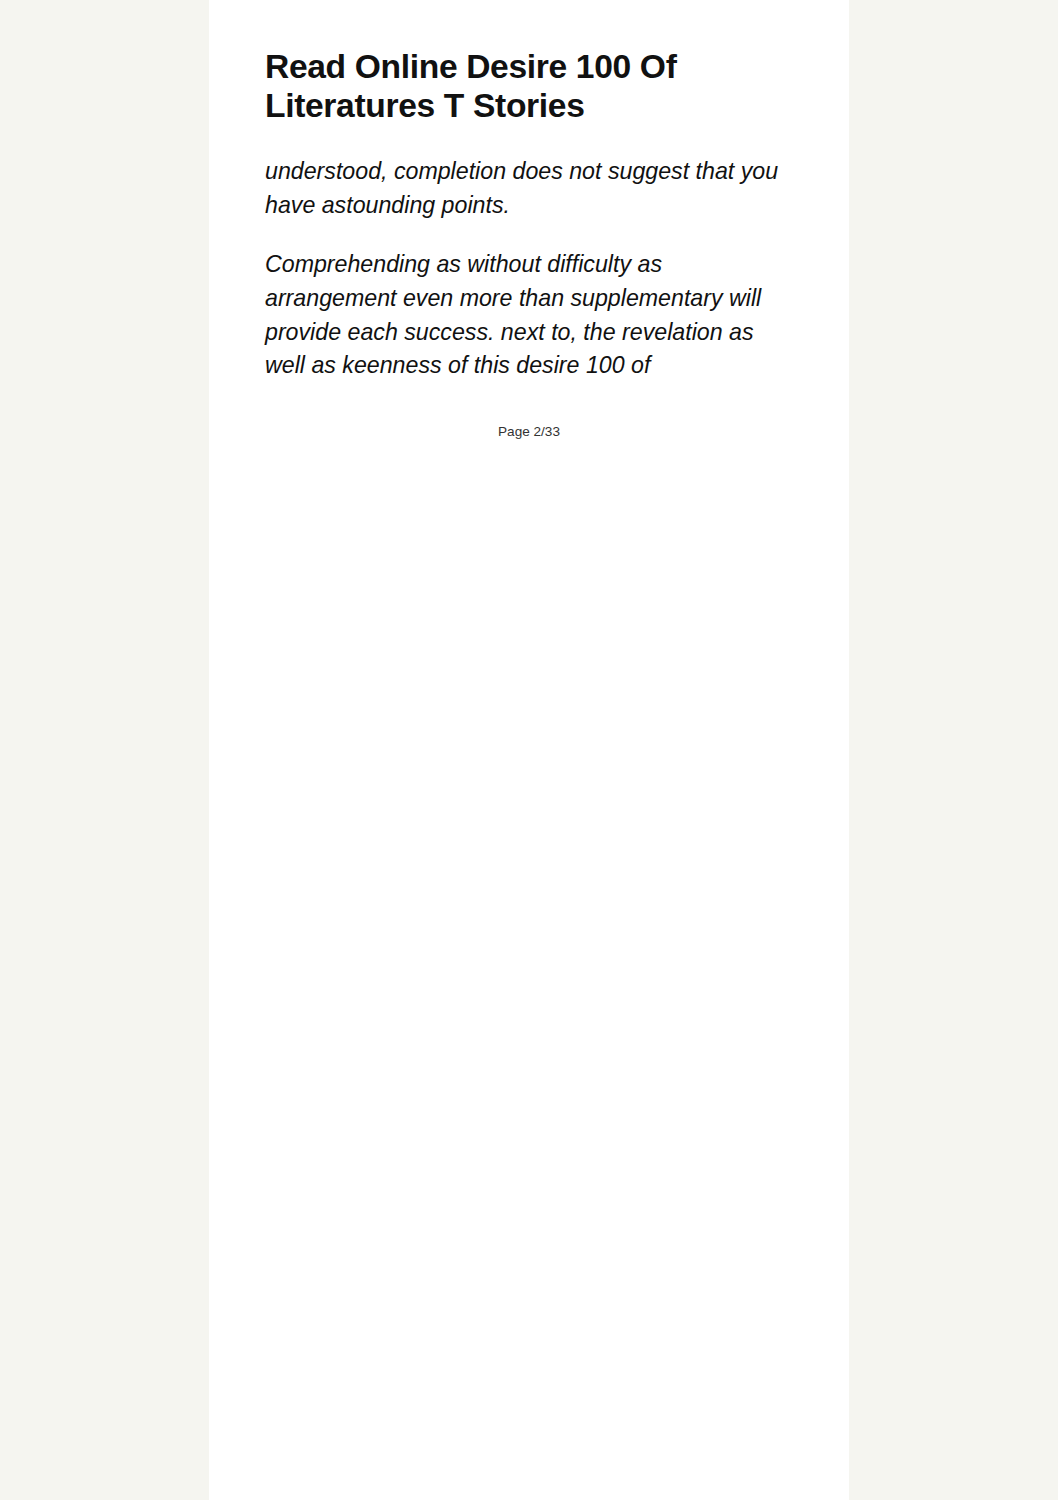Read Online Desire 100 Of Literatures T Stories
understood, completion does not suggest that you have astounding points.
Comprehending as without difficulty as arrangement even more than supplementary will provide each success. next to, the revelation as well as keenness of this desire 100 of
Page 2/33